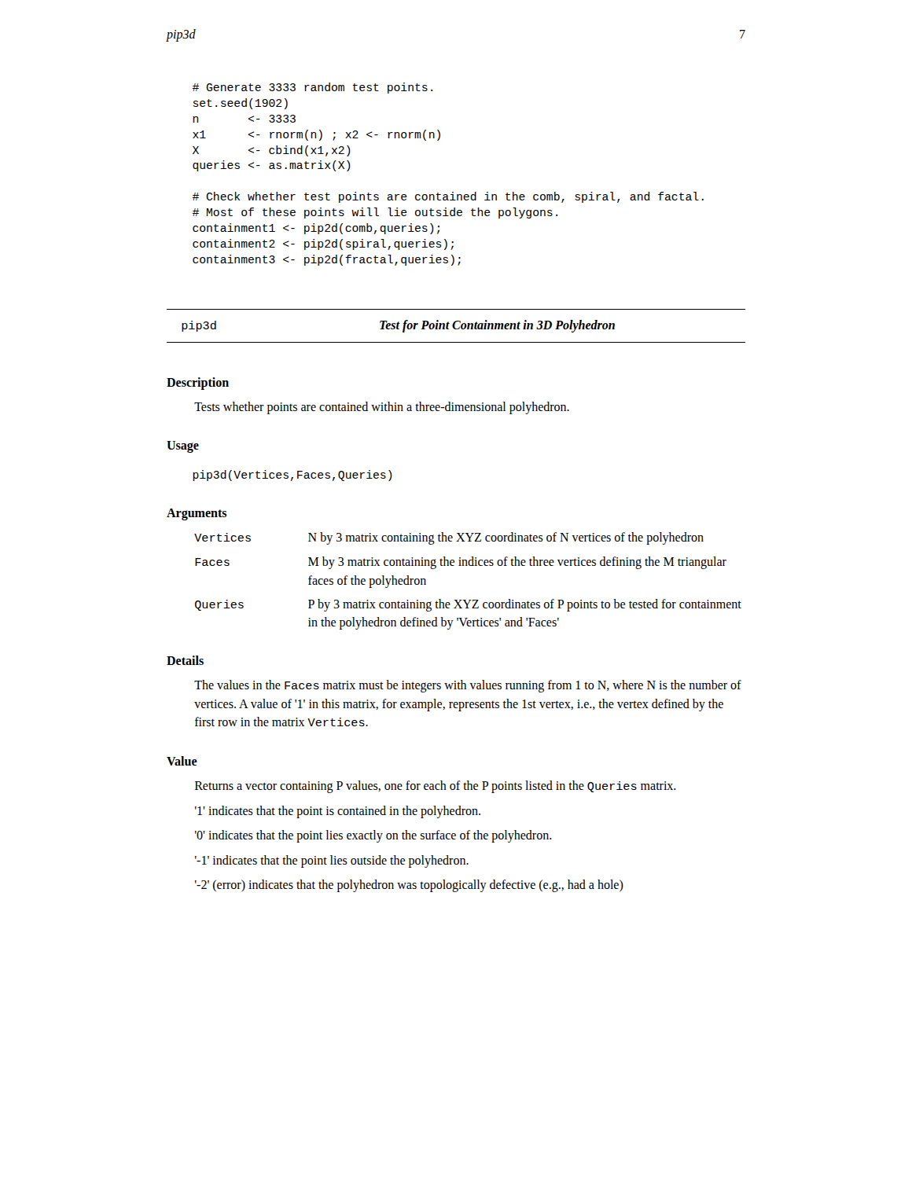pip3d 7
# Generate 3333 random test points.
set.seed(1902)
n       <- 3333
x1      <- rnorm(n) ; x2 <- rnorm(n)
X       <- cbind(x1,x2)
queries <- as.matrix(X)

# Check whether test points are contained in the comb, spiral, and factal.
# Most of these points will lie outside the polygons.
containment1 <- pip2d(comb,queries);
containment2 <- pip2d(spiral,queries);
containment3 <- pip2d(fractal,queries);
pip3d Test for Point Containment in 3D Polyhedron
Description
Tests whether points are contained within a three-dimensional polyhedron.
Usage
pip3d(Vertices,Faces,Queries)
Arguments
Vertices
N by 3 matrix containing the XYZ coordinates of N vertices of the polyhedron
Faces
M by 3 matrix containing the indices of the three vertices defining the M triangular faces of the polyhedron
Queries
P by 3 matrix containing the XYZ coordinates of P points to be tested for containment in the polyhedron defined by 'Vertices' and 'Faces'
Details
The values in the Faces matrix must be integers with values running from 1 to N, where N is the number of vertices. A value of '1' in this matrix, for example, represents the 1st vertex, i.e., the vertex defined by the first row in the matrix Vertices.
Value
Returns a vector containing P values, one for each of the P points listed in the Queries matrix.
'1' indicates that the point is contained in the polyhedron.
'0' indicates that the point lies exactly on the surface of the polyhedron.
'-1' indicates that the point lies outside the polyhedron.
'-2' (error) indicates that the polyhedron was topologically defective (e.g., had a hole)